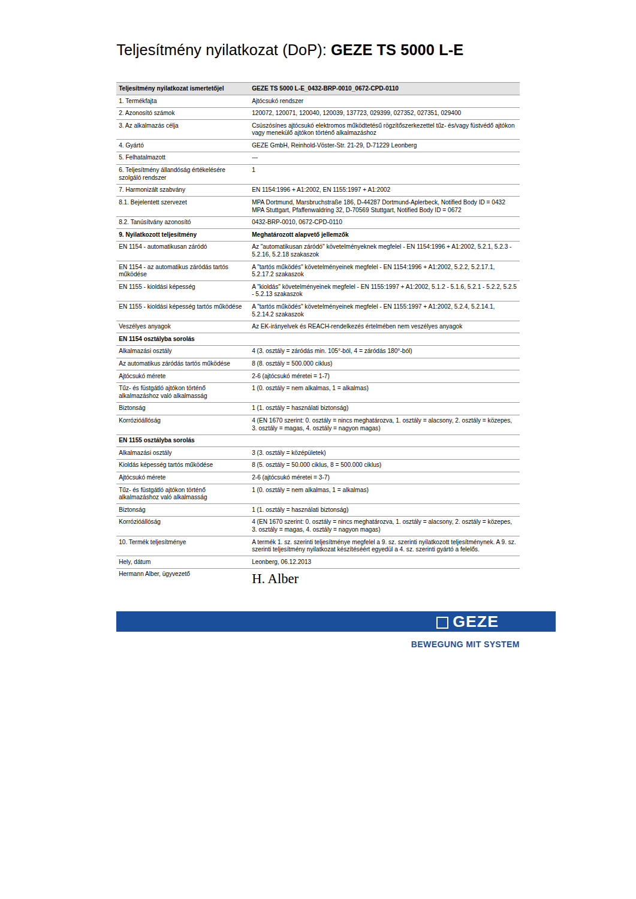Teljesítmény nyilatkozat (DoP): GEZE TS 5000 L-E
| Teljesítmény nyilatkozat ismertetőjel | GEZE TS 5000 L-E_0432-BRP-0010_0672-CPD-0110 |
| 1. Termékfajta | Ajtócsukó rendszer |
| 2. Azonosító számok | 120072, 120071, 120040, 120039, 137723, 029399, 027352, 027351, 029400 |
| 3. Az alkalmazás célja | Csúszósínes ajtócsukó elektromos működtetésű rögzítőszerkezettel tűz- és/vagy füstvédő ajtókon vagy menekülő ajtókon történő alkalmazáshoz |
| 4. Gyártó | GEZE GmbH, Reinhold-Vöster-Str. 21-29, D-71229 Leonberg |
| 5. Felhatalmazott | --- |
| 6. Teljesítmény állandóság értékelésére szolgáló rendszer | 1 |
| 7. Harmonizált szabvány | EN 1154:1996 + A1:2002, EN 1155:1997 + A1:2002 |
| 8.1. Bejelentett szervezet | MPA Dortmund, Marsbruchstraße 186, D-44287 Dortmund-Aplerbeck, Notified Body ID = 0432 MPA Stuttgart, Pfaffenwaldring 32, D-70569 Stuttgart, Notified Body ID = 0672 |
| 8.2. Tanúsítvány azonosító | 0432-BRP-0010, 0672-CPD-0110 |
| 9. Nyilatkozott teljesítmény | Meghatározott alapvető jellemzők |
| EN 1154 - automatikusan záródó | Az "automatikusan záródó" követelményeknek megfelel - EN 1154:1996 + A1:2002, 5.2.1, 5.2.3 - 5.2.16, 5.2.18 szakaszok |
| EN 1154 - az automatikus záródás tartós működése | A "tartós működés" követelményeinek megfelel - EN 1154:1996 + A1:2002, 5.2.2, 5.2.17.1, 5.2.17.2 szakaszok |
| EN 1155 - kioldási képesség | A "kioldás" követelményeinek megfelel - EN 1155:1997 + A1:2002, 5.1.2 - 5.1.6, 5.2.1 - 5.2.2, 5.2.5 - 5.2.13 szakaszok |
| EN 1155 - kioldási képesség tartós működése | A "tartós működés" követelményeinek megfelel - EN 1155:1997 + A1:2002, 5.2.4, 5.2.14.1, 5.2.14.2 szakaszok |
| Veszélyes anyagok | Az EK-irányelvek és REACH-rendelkezés értelmében nem veszélyes anyagok |
| EN 1154 osztályba sorolás | |
| Alkalmazási osztály | 4 (3. osztály = záródás min. 105°-ból, 4 = záródás 180°-ból) |
| Az automatikus záródás tartós működése | 8 (8. osztály = 500.000 ciklus) |
| Ajtócsukó mérete | 2-6 (ajtócsukó méretei = 1-7) |
| Tűz- és füstgátló ajtókon történő alkalmazáshoz való alkalmasság | 1 (0. osztály = nem alkalmas, 1 = alkalmas) |
| Biztonság | 1 (1. osztály = használati biztonság) |
| Korrózióállóság | 4 (EN 1670 szerint: 0. osztály = nincs meghatározva, 1. osztály = alacsony, 2. osztály = közepes, 3. osztály = magas, 4. osztály = nagyon magas) |
| EN 1155 osztályba sorolás | |
| Alkalmazási osztály | 3 (3. osztály = középületek) |
| Kioldás képesség tartós működése | 8 (5. osztály = 50.000 ciklus, 8 = 500.000 ciklus) |
| Ajtócsukó mérete | 2-6 (ajtócsukó méretei = 3-7) |
| Tűz- és füstgátló ajtókon történő alkalmazáshoz való alkalmasság | 1 (0. osztály = nem alkalmas, 1 = alkalmas) |
| Biztonság | 1 (1. osztály = használati biztonság) |
| Korrózióállóság | 4 (EN 1670 szerint: 0. osztály = nincs meghatározva, 1. osztály = alacsony, 2. osztály = közepes, 3. osztály = magas, 4. osztály = nagyon magas) |
| 10. Termék teljesítménye | A termék 1. sz. szerinti teljesítménye megfelel a 9. sz. szerinti nyilatkozott teljesítménynek. A 9. sz. szerinti teljesítmény nyilatkozat készítéséért egyedül a 4. sz. szerinti gyártó a felelős. |
| Hely, dátum | Leonberg, 06.12.2013 |
| Hermann Alber, ügyvezető | H. Alber |
GEZE
BEWEGUNG MIT SYSTEM